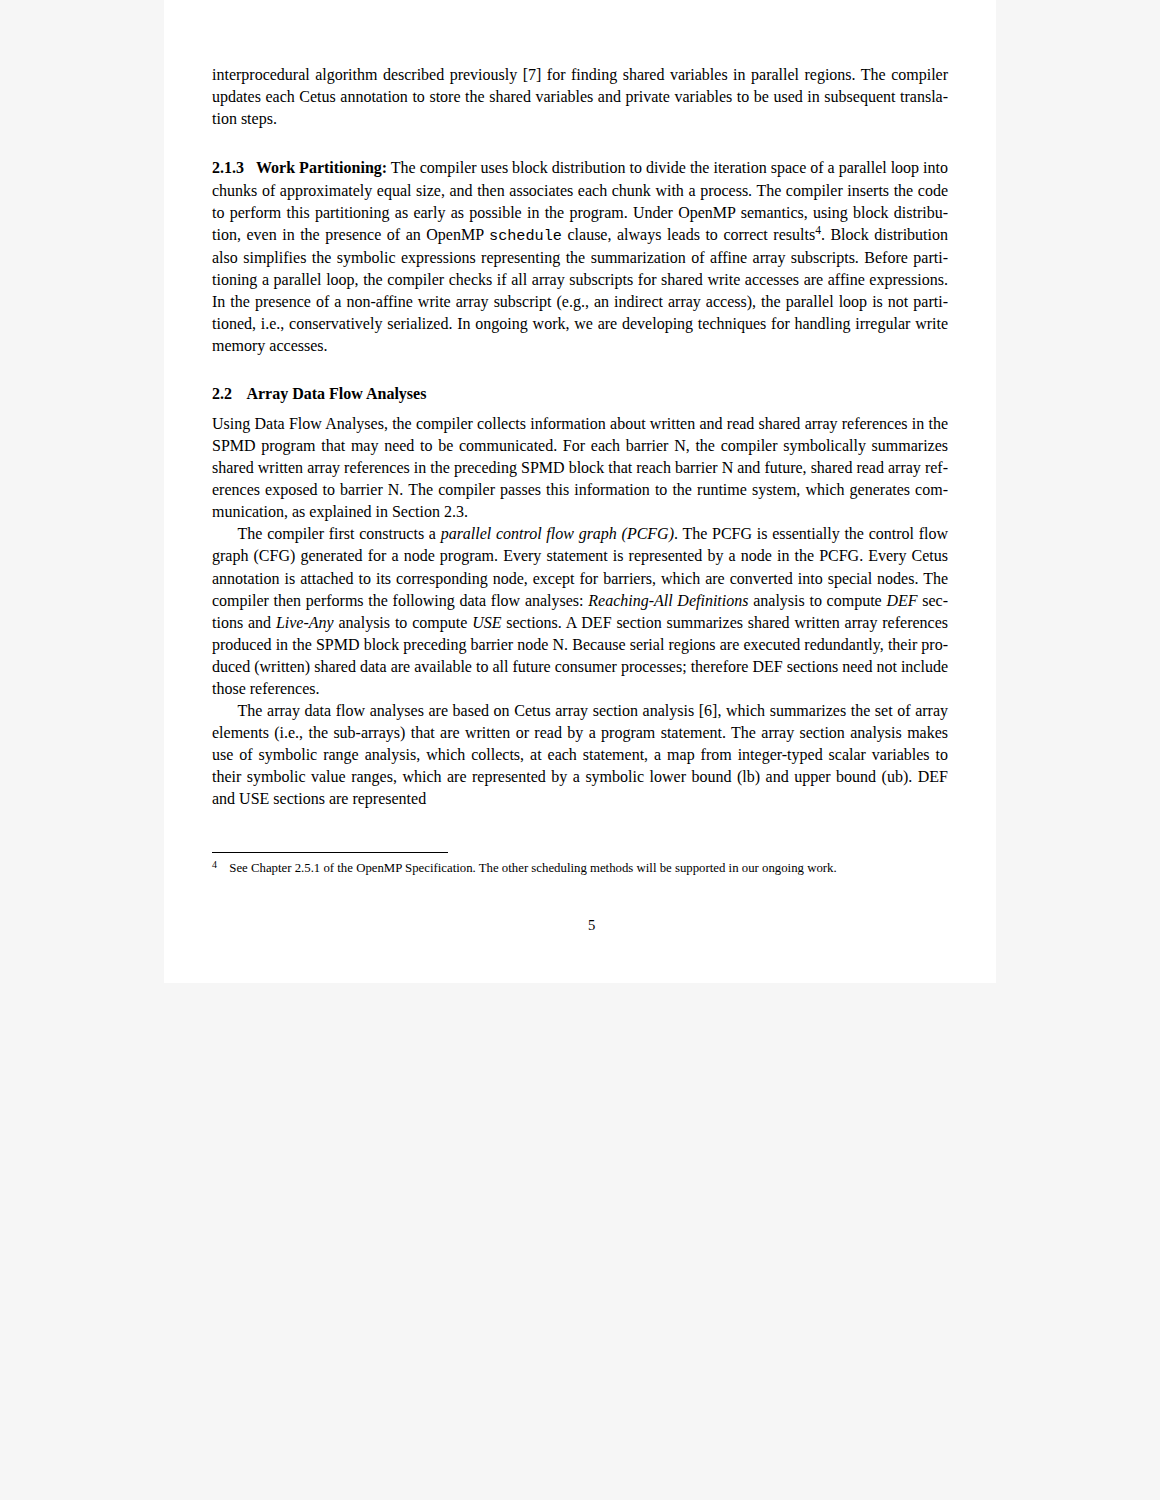interprocedural algorithm described previously [7] for finding shared variables in parallel regions. The compiler updates each Cetus annotation to store the shared variables and private variables to be used in subsequent translation steps.
2.1.3 Work Partitioning: The compiler uses block distribution to divide the iteration space of a parallel loop into chunks of approximately equal size, and then associates each chunk with a process. The compiler inserts the code to perform this partitioning as early as possible in the program. Under OpenMP semantics, using block distribution, even in the presence of an OpenMP schedule clause, always leads to correct results4. Block distribution also simplifies the symbolic expressions representing the summarization of affine array subscripts. Before partitioning a parallel loop, the compiler checks if all array subscripts for shared write accesses are affine expressions. In the presence of a non-affine write array subscript (e.g., an indirect array access), the parallel loop is not partitioned, i.e., conservatively serialized. In ongoing work, we are developing techniques for handling irregular write memory accesses.
2.2 Array Data Flow Analyses
Using Data Flow Analyses, the compiler collects information about written and read shared array references in the SPMD program that may need to be communicated. For each barrier N, the compiler symbolically summarizes shared written array references in the preceding SPMD block that reach barrier N and future, shared read array references exposed to barrier N. The compiler passes this information to the runtime system, which generates communication, as explained in Section 2.3.
The compiler first constructs a parallel control flow graph (PCFG). The PCFG is essentially the control flow graph (CFG) generated for a node program. Every statement is represented by a node in the PCFG. Every Cetus annotation is attached to its corresponding node, except for barriers, which are converted into special nodes. The compiler then performs the following data flow analyses: Reaching-All Definitions analysis to compute DEF sections and Live-Any analysis to compute USE sections. A DEF section summarizes shared written array references produced in the SPMD block preceding barrier node N. Because serial regions are executed redundantly, their produced (written) shared data are available to all future consumer processes; therefore DEF sections need not include those references.
The array data flow analyses are based on Cetus array section analysis [6], which summarizes the set of array elements (i.e., the sub-arrays) that are written or read by a program statement. The array section analysis makes use of symbolic range analysis, which collects, at each statement, a map from integer-typed scalar variables to their symbolic value ranges, which are represented by a symbolic lower bound (lb) and upper bound (ub). DEF and USE sections are represented
4 See Chapter 2.5.1 of the OpenMP Specification. The other scheduling methods will be supported in our ongoing work.
5